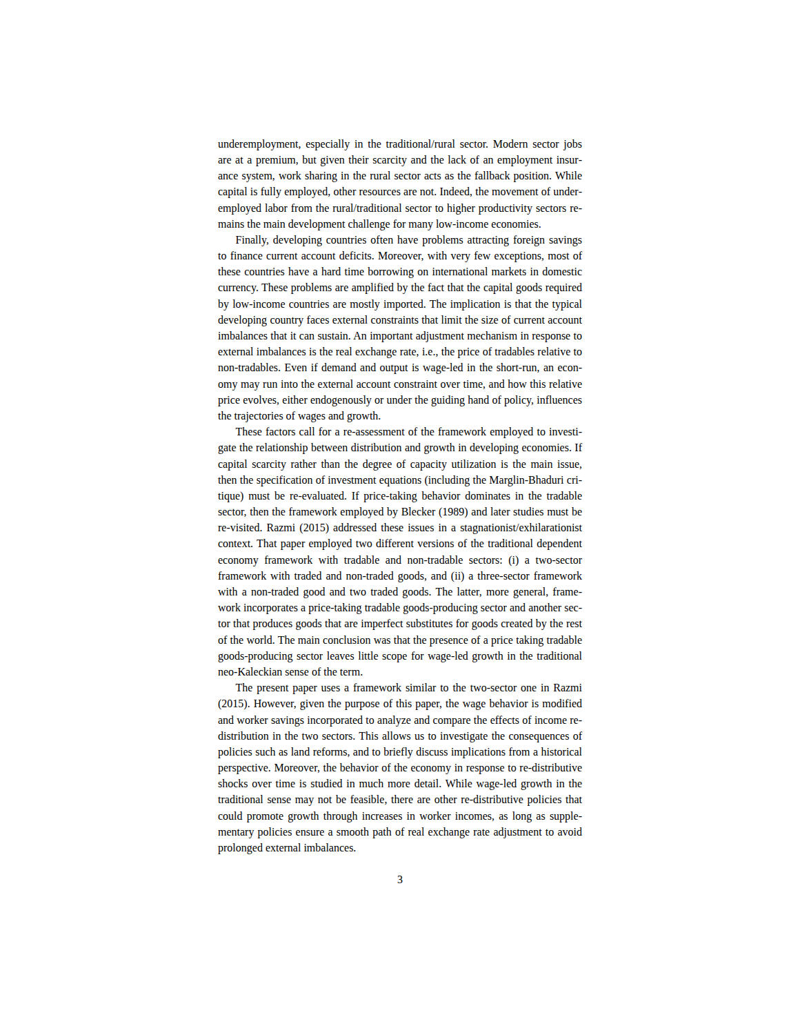underemployment, especially in the traditional/rural sector. Modern sector jobs are at a premium, but given their scarcity and the lack of an employment insurance system, work sharing in the rural sector acts as the fallback position. While capital is fully employed, other resources are not. Indeed, the movement of underemployed labor from the rural/traditional sector to higher productivity sectors remains the main development challenge for many low-income economies.
Finally, developing countries often have problems attracting foreign savings to finance current account deficits. Moreover, with very few exceptions, most of these countries have a hard time borrowing on international markets in domestic currency. These problems are amplified by the fact that the capital goods required by low-income countries are mostly imported. The implication is that the typical developing country faces external constraints that limit the size of current account imbalances that it can sustain. An important adjustment mechanism in response to external imbalances is the real exchange rate, i.e., the price of tradables relative to non-tradables. Even if demand and output is wage-led in the short-run, an economy may run into the external account constraint over time, and how this relative price evolves, either endogenously or under the guiding hand of policy, influences the trajectories of wages and growth.
These factors call for a re-assessment of the framework employed to investigate the relationship between distribution and growth in developing economies. If capital scarcity rather than the degree of capacity utilization is the main issue, then the specification of investment equations (including the Marglin-Bhaduri critique) must be re-evaluated. If price-taking behavior dominates in the tradable sector, then the framework employed by Blecker (1989) and later studies must be re-visited. Razmi (2015) addressed these issues in a stagnationist/exhilarationist context. That paper employed two different versions of the traditional dependent economy framework with tradable and non-tradable sectors: (i) a two-sector framework with traded and non-traded goods, and (ii) a three-sector framework with a non-traded good and two traded goods. The latter, more general, framework incorporates a price-taking tradable goods-producing sector and another sector that produces goods that are imperfect substitutes for goods created by the rest of the world. The main conclusion was that the presence of a price taking tradable goods-producing sector leaves little scope for wage-led growth in the traditional neo-Kaleckian sense of the term.
The present paper uses a framework similar to the two-sector one in Razmi (2015). However, given the purpose of this paper, the wage behavior is modified and worker savings incorporated to analyze and compare the effects of income re-distribution in the two sectors. This allows us to investigate the consequences of policies such as land reforms, and to briefly discuss implications from a historical perspective. Moreover, the behavior of the economy in response to re-distributive shocks over time is studied in much more detail. While wage-led growth in the traditional sense may not be feasible, there are other re-distributive policies that could promote growth through increases in worker incomes, as long as supplementary policies ensure a smooth path of real exchange rate adjustment to avoid prolonged external imbalances.
3